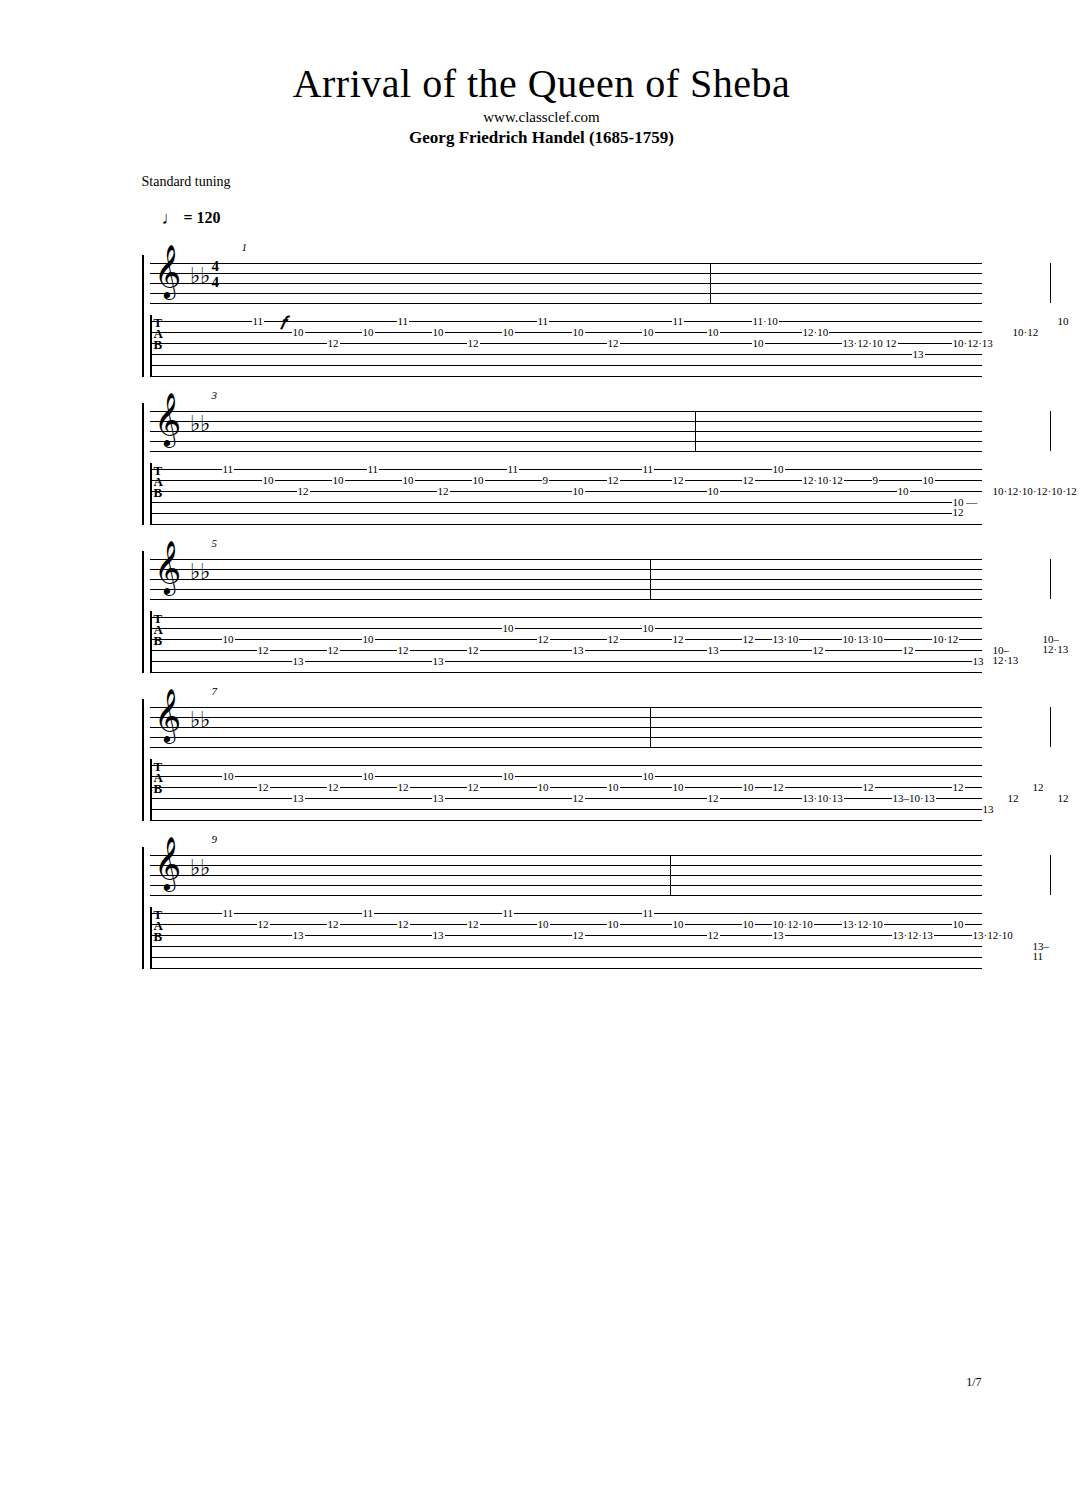Arrival of the Queen of Sheba
www.classclef.com
Georg Friedrich Handel (1685-1759)
Standard tuning
♩ = 120
𝄞 ♭♭ 4
4 1 𝑓
TAB
11 10 12 10 11 10 12 10 11 10 12 10 11 10 11·10 10 12·10 13·12·10 12 13 10·12·13 10·12 10
𝄞 ♭♭ 3
TAB
11 10 12 10 11 10 12 10 11 9 10 12 11 12 10 12 10 12·10·12 9 10 10 10 — 12 10·12·10·12·10·12
𝄞 ♭♭ 5
TAB
10 12 13 12 10 12 13 12 10 12 13 12 10 12 13 12 13·10 12 10·13·10 12 10·12 13 10–12·13 10–12·13
𝄞 ♭♭ 7
TAB
10 12 13 12 10 12 13 12 10 10 12 10 10 10 12 10 12 13·10·13 12 13–10·13 12 13 12 12 12 13
𝄞 ♭♭ 9
TAB
11 12 13 12 11 12 13 12 11 10 12 10 11 10 12 10 10·12·10 13 13·12·10 13·12·13 10 13·12·10 13–11
1/7